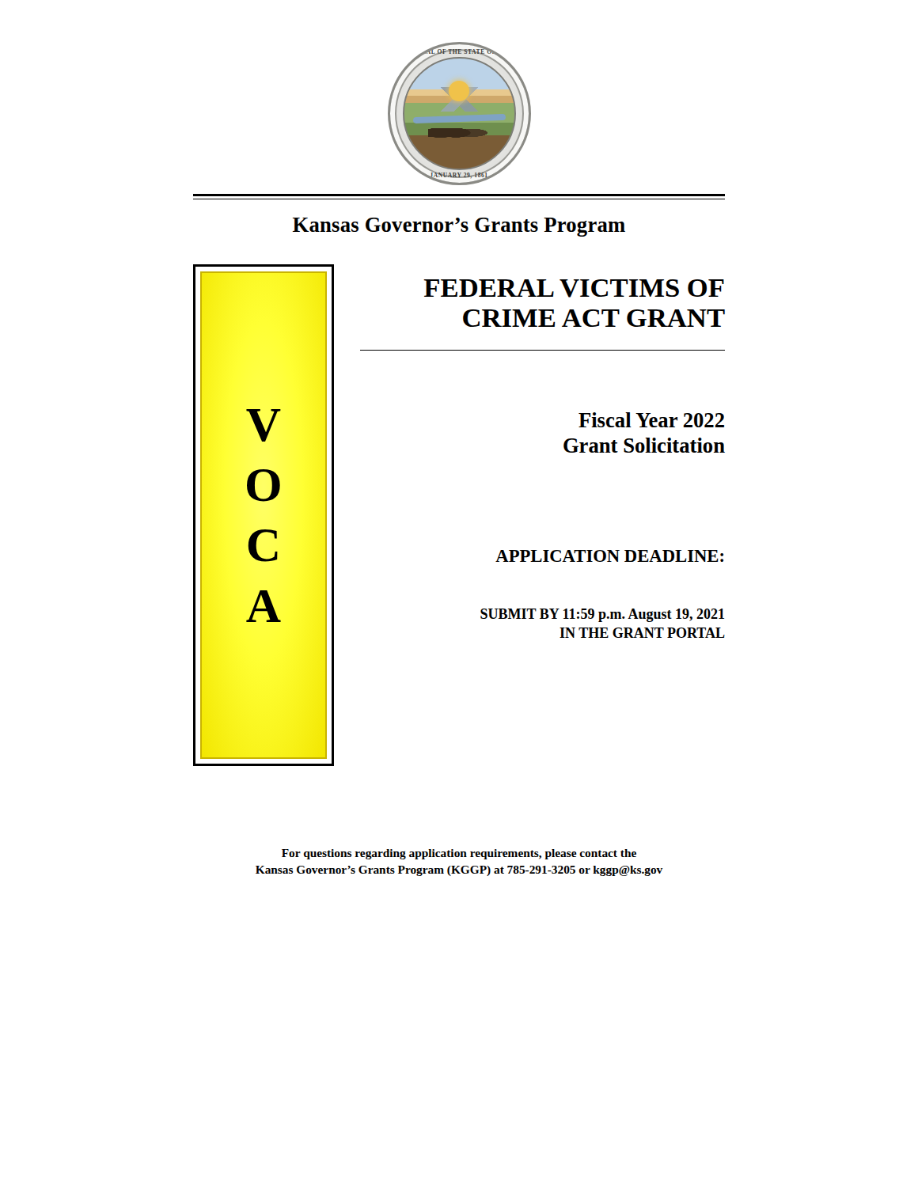Great Seal of the State of Kansas
January 29, 1861
Kansas Governor’s Grants Program
V O C A
FEDERAL VICTIMS OF
CRIME ACT GRANT
Fiscal Year 2022
Grant Solicitation
APPLICATION DEADLINE:
SUBMIT BY 11:59 p.m. August 19, 2021
IN THE GRANT PORTAL
For questions regarding application requirements, please contact the
Kansas Governor’s Grants Program (KGGP) at 785-291-3205 or kggp@ks.gov